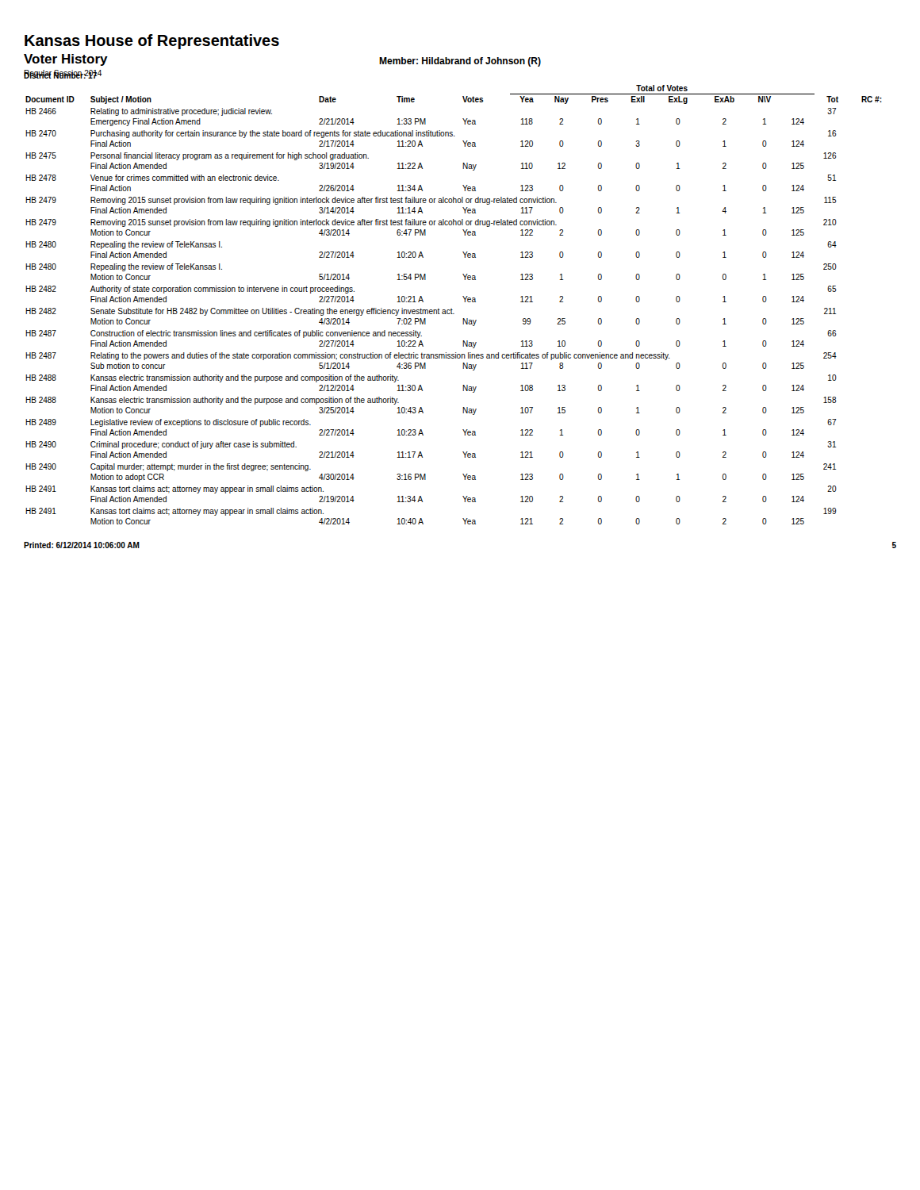Kansas House of Representatives
Voter History
Regular Session 2014
Member: Hildabrand of Johnson (R)
District Number: 17
| Document ID | Subject / Motion | Date | Time | Votes | Total of Votes | Tot | RC #: |
| --- | --- | --- | --- | --- | --- | --- | --- |
| Yea | Nay | Pres | ExII | ExLg | ExAb | N\V | |
| HB 2466 | Relating to administrative procedure; judicial review. | 37 |
| | Emergency Final Action Amend | 2/21/2014 | 1:33 PM | Yea | 118 | 2 | 0 | 1 | 0 | 2 | 1 | 124 | | |
| HB 2470 | Purchasing authority for certain insurance by the state board of regents for state educational institutions. | 16 |
| | Final Action | 2/17/2014 | 11:20 A | Yea | 120 | 0 | 0 | 3 | 0 | 1 | 0 | 124 | | |
| HB 2475 | Personal financial literacy program as a requirement for high school graduation. | 126 |
| | Final Action Amended | 3/19/2014 | 11:22 A | Nay | 110 | 12 | 0 | 0 | 1 | 2 | 0 | 125 | | |
| HB 2478 | Venue for crimes committed with an electronic device. | 51 |
| | Final Action | 2/26/2014 | 11:34 A | Yea | 123 | 0 | 0 | 0 | 0 | 1 | 0 | 124 | | |
| HB 2479 | Removing 2015 sunset provision from law requiring ignition interlock device after first test failure or alcohol or drug-related conviction. | 115 |
| | Final Action Amended | 3/14/2014 | 11:14 A | Yea | 117 | 0 | 0 | 2 | 1 | 4 | 1 | 125 | | |
| HB 2479 | Removing 2015 sunset provision from law requiring ignition interlock device after first test failure or alcohol or drug-related conviction. | 210 |
| | Motion to Concur | 4/3/2014 | 6:47 PM | Yea | 122 | 2 | 0 | 0 | 0 | 1 | 0 | 125 | | |
| HB 2480 | Repealing the review of TeleKansas I. | 64 |
| | Final Action Amended | 2/27/2014 | 10:20 A | Yea | 123 | 0 | 0 | 0 | 0 | 1 | 0 | 124 | | |
| HB 2480 | Repealing the review of TeleKansas I. | 250 |
| | Motion to Concur | 5/1/2014 | 1:54 PM | Yea | 123 | 1 | 0 | 0 | 0 | 0 | 1 | 125 | | |
| HB 2482 | Authority of state corporation commission to intervene in court proceedings. | 65 |
| | Final Action Amended | 2/27/2014 | 10:21 A | Yea | 121 | 2 | 0 | 0 | 0 | 1 | 0 | 124 | | |
| HB 2482 | Senate Substitute for HB 2482 by Committee on Utilities - Creating the energy efficiency investment act. | 211 |
| | Motion to Concur | 4/3/2014 | 7:02 PM | Nay | 99 | 25 | 0 | 0 | 0 | 1 | 0 | 125 | | |
| HB 2487 | Construction of electric transmission lines and certificates of public convenience and necessity. | 66 |
| | Final Action Amended | 2/27/2014 | 10:22 A | Nay | 113 | 10 | 0 | 0 | 0 | 1 | 0 | 124 | | |
| HB 2487 | Relating to the powers and duties of the state corporation commission; construction of electric transmission lines and certificates of public convenience and necessity. | 254 |
| | Sub motion to concur | 5/1/2014 | 4:36 PM | Nay | 117 | 8 | 0 | 0 | 0 | 0 | 0 | 125 | | |
| HB 2488 | Kansas electric transmission authority and the purpose and composition of the authority. | 10 |
| | Final Action Amended | 2/12/2014 | 11:30 A | Nay | 108 | 13 | 0 | 1 | 0 | 2 | 0 | 124 | | |
| HB 2488 | Kansas electric transmission authority and the purpose and composition of the authority. | 158 |
| | Motion to Concur | 3/25/2014 | 10:43 A | Nay | 107 | 15 | 0 | 1 | 0 | 2 | 0 | 125 | | |
| HB 2489 | Legislative review of exceptions to disclosure of public records. | 67 |
| | Final Action Amended | 2/27/2014 | 10:23 A | Yea | 122 | 1 | 0 | 0 | 0 | 1 | 0 | 124 | | |
| HB 2490 | Criminal procedure; conduct of jury after case is submitted. | 31 |
| | Final Action Amended | 2/21/2014 | 11:17 A | Yea | 121 | 0 | 0 | 1 | 0 | 2 | 0 | 124 | | |
| HB 2490 | Capital murder; attempt; murder in the first degree; sentencing. | 241 |
| | Motion to adopt CCR | 4/30/2014 | 3:16 PM | Yea | 123 | 0 | 0 | 1 | 1 | 0 | 0 | 125 | | |
| HB 2491 | Kansas tort claims act; attorney may appear in small claims action. | 20 |
| | Final Action Amended | 2/19/2014 | 11:34 A | Yea | 120 | 2 | 0 | 0 | 0 | 2 | 0 | 124 | | |
| HB 2491 | Kansas tort claims act; attorney may appear in small claims action. | 199 |
| | Motion to Concur | 4/2/2014 | 10:40 A | Yea | 121 | 2 | 0 | 0 | 0 | 2 | 0 | 125 | | |
Printed: 6/12/2014 10:06:00 AM 5